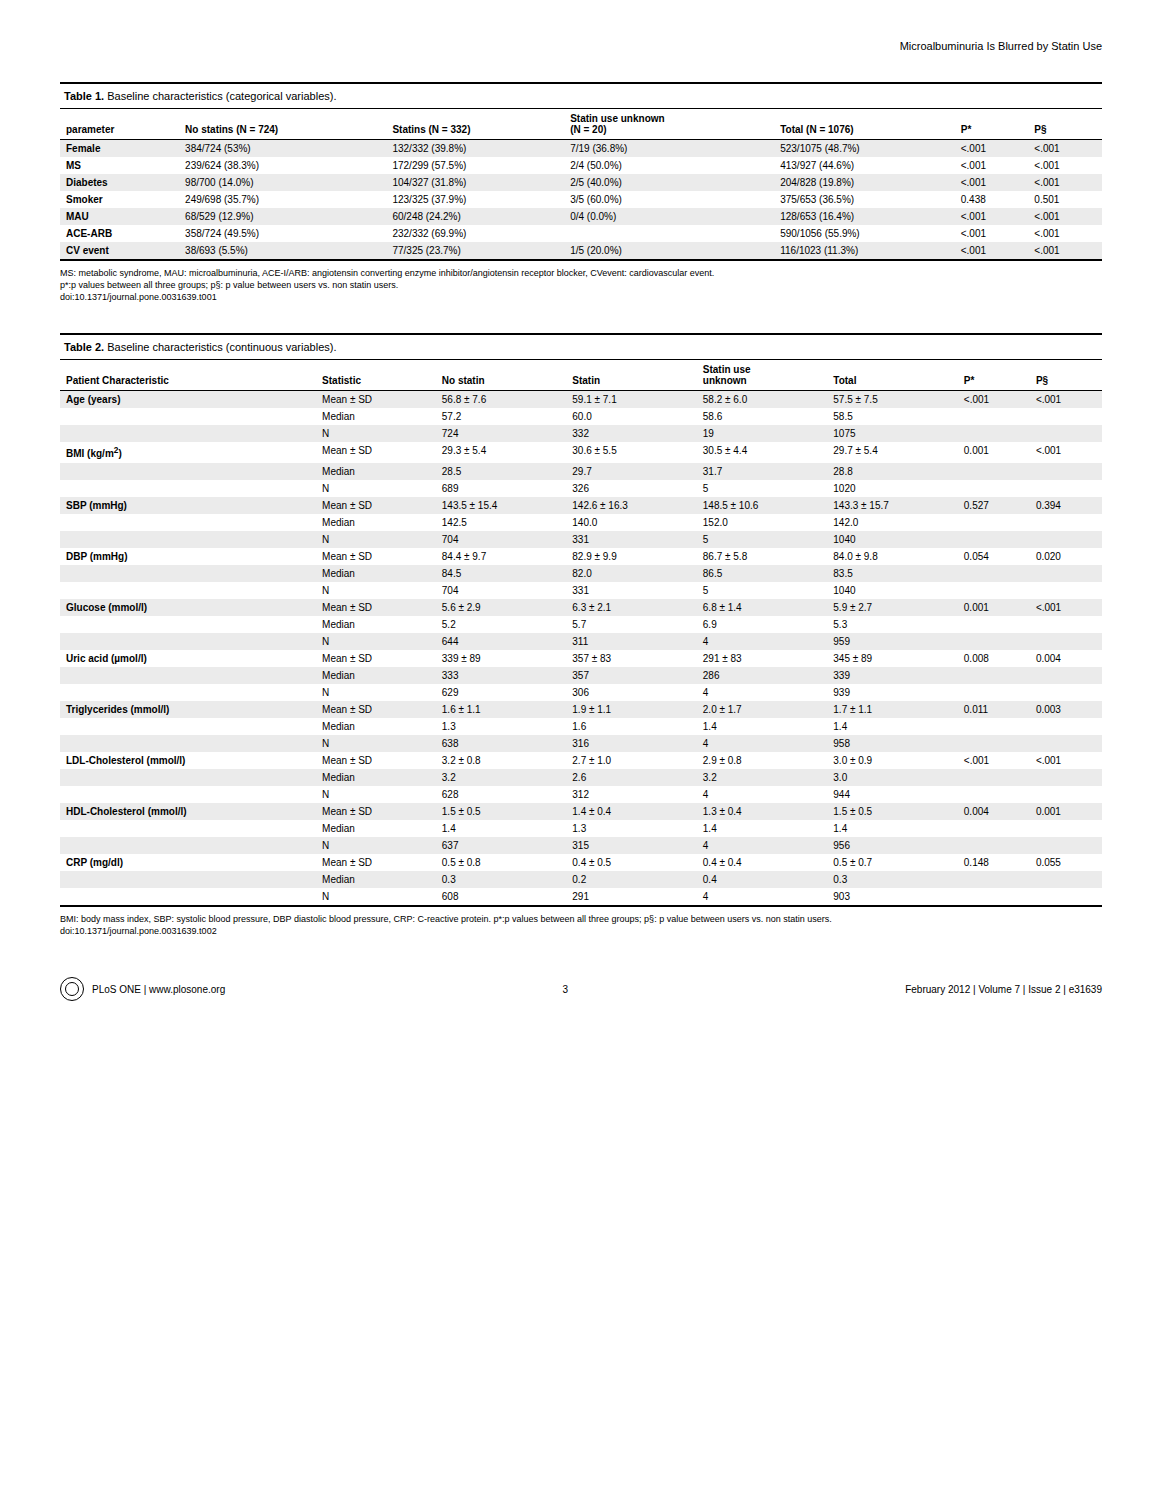Microalbuminuria Is Blurred by Statin Use
Table 1. Baseline characteristics (categorical variables).
| parameter | No statins (N = 724) | Statins (N = 332) | Statin use unknown (N = 20) | Total (N = 1076) | P* | P§ |
| --- | --- | --- | --- | --- | --- | --- |
| Female | 384/724 (53%) | 132/332 (39.8%) | 7/19 (36.8%) | 523/1075 (48.7%) | <.001 | <.001 |
| MS | 239/624 (38.3%) | 172/299 (57.5%) | 2/4 (50.0%) | 413/927 (44.6%) | <.001 | <.001 |
| Diabetes | 98/700 (14.0%) | 104/327 (31.8%) | 2/5 (40.0%) | 204/828 (19.8%) | <.001 | <.001 |
| Smoker | 249/698 (35.7%) | 123/325 (37.9%) | 3/5 (60.0%) | 375/653 (36.5%) | 0.438 | 0.501 |
| MAU | 68/529 (12.9%) | 60/248 (24.2%) | 0/4 (0.0%) | 128/653 (16.4%) | <.001 | <.001 |
| ACE-ARB | 358/724 (49.5%) | 232/332 (69.9%) | | 590/1056 (55.9%) | <.001 | <.001 |
| CV event | 38/693 (5.5%) | 77/325 (23.7%) | 1/5 (20.0%) | 116/1023 (11.3%) | <.001 | <.001 |
MS: metabolic syndrome, MAU: microalbuminuria, ACE-I/ARB: angiotensin converting enzyme inhibitor/angiotensin receptor blocker, CVevent: cardiovascular event.
p*:p values between all three groups; p§: p value between users vs. non statin users. doi:10.1371/journal.pone.0031639.t001
Table 2. Baseline characteristics (continuous variables).
| Patient Characteristic | Statistic | No statin | Statin | Statin use unknown | Total | P* | P§ |
| --- | --- | --- | --- | --- | --- | --- | --- |
| Age (years) | Mean ± SD | 56.8 ± 7.6 | 59.1 ± 7.1 | 58.2 ± 6.0 | 57.5 ± 7.5 | <.001 | <.001 |
| | Median | 57.2 | 60.0 | 58.6 | 58.5 | | |
| | N | 724 | 332 | 19 | 1075 | | |
| BMI (kg/m 2 ) | Mean ± SD | 29.3 ± 5.4 | 30.6 ± 5.5 | 30.5 ± 4.4 | 29.7 ± 5.4 | 0.001 | <.001 |
| | Median | 28.5 | 29.7 | 31.7 | 28.8 | | |
| | N | 689 | 326 | 5 | 1020 | | |
| SBP (mmHg) | Mean ± SD | 143.5 ± 15.4 | 142.6 ± 16.3 | 148.5 ± 10.6 | 143.3 ± 15.7 | 0.527 | 0.394 |
| | Median | 142.5 | 140.0 | 152.0 | 142.0 | | |
| | N | 704 | 331 | 5 | 1040 | | |
| DBP (mmHg) | Mean ± SD | 84.4 ± 9.7 | 82.9 ± 9.9 | 86.7 ± 5.8 | 84.0 ± 9.8 | 0.054 | 0.020 |
| | Median | 84.5 | 82.0 | 86.5 | 83.5 | | |
| | N | 704 | 331 | 5 | 1040 | | |
| Glucose (mmol/l) | Mean ± SD | 5.6 ± 2.9 | 6.3 ± 2.1 | 6.8 ± 1.4 | 5.9 ± 2.7 | 0.001 | <.001 |
| | Median | 5.2 | 5.7 | 6.9 | 5.3 | | |
| | N | 644 | 311 | 4 | 959 | | |
| Uric acid (µmol/l) | Mean ± SD | 339 ± 89 | 357 ± 83 | 291 ± 83 | 345 ± 89 | 0.008 | 0.004 |
| | Median | 333 | 357 | 286 | 339 | | |
| | N | 629 | 306 | 4 | 939 | | |
| Triglycerides (mmol/l) | Mean ± SD | 1.6 ± 1.1 | 1.9 ± 1.1 | 2.0 ± 1.7 | 1.7 ± 1.1 | 0.011 | 0.003 |
| | Median | 1.3 | 1.6 | 1.4 | 1.4 | | |
| | N | 638 | 316 | 4 | 958 | | |
| LDL-Cholesterol (mmol/l) | Mean ± SD | 3.2 ± 0.8 | 2.7 ± 1.0 | 2.9 ± 0.8 | 3.0 ± 0.9 | <.001 | <.001 |
| | Median | 3.2 | 2.6 | 3.2 | 3.0 | | |
| | N | 628 | 312 | 4 | 944 | | |
| HDL-Cholesterol (mmol/l) | Mean ± SD | 1.5 ± 0.5 | 1.4 ± 0.4 | 1.3 ± 0.4 | 1.5 ± 0.5 | 0.004 | 0.001 |
| | Median | 1.4 | 1.3 | 1.4 | 1.4 | | |
| | N | 637 | 315 | 4 | 956 | | |
| CRP (mg/dl) | Mean ± SD | 0.5 ± 0.8 | 0.4 ± 0.5 | 0.4 ± 0.4 | 0.5 ± 0.7 | 0.148 | 0.055 |
| | Median | 0.3 | 0.2 | 0.4 | 0.3 | | |
| | N | 608 | 291 | 4 | 903 | | |
BMI: body mass index, SBP: systolic blood pressure, DBP diastolic blood pressure, CRP: C-reactive protein. p*:p values between all three groups; p§: p value between users vs. non statin users. doi:10.1371/journal.pone.0031639.t002
PLoS ONE | www.plosone.org
3
February 2012 | Volume 7 | Issue 2 | e31639